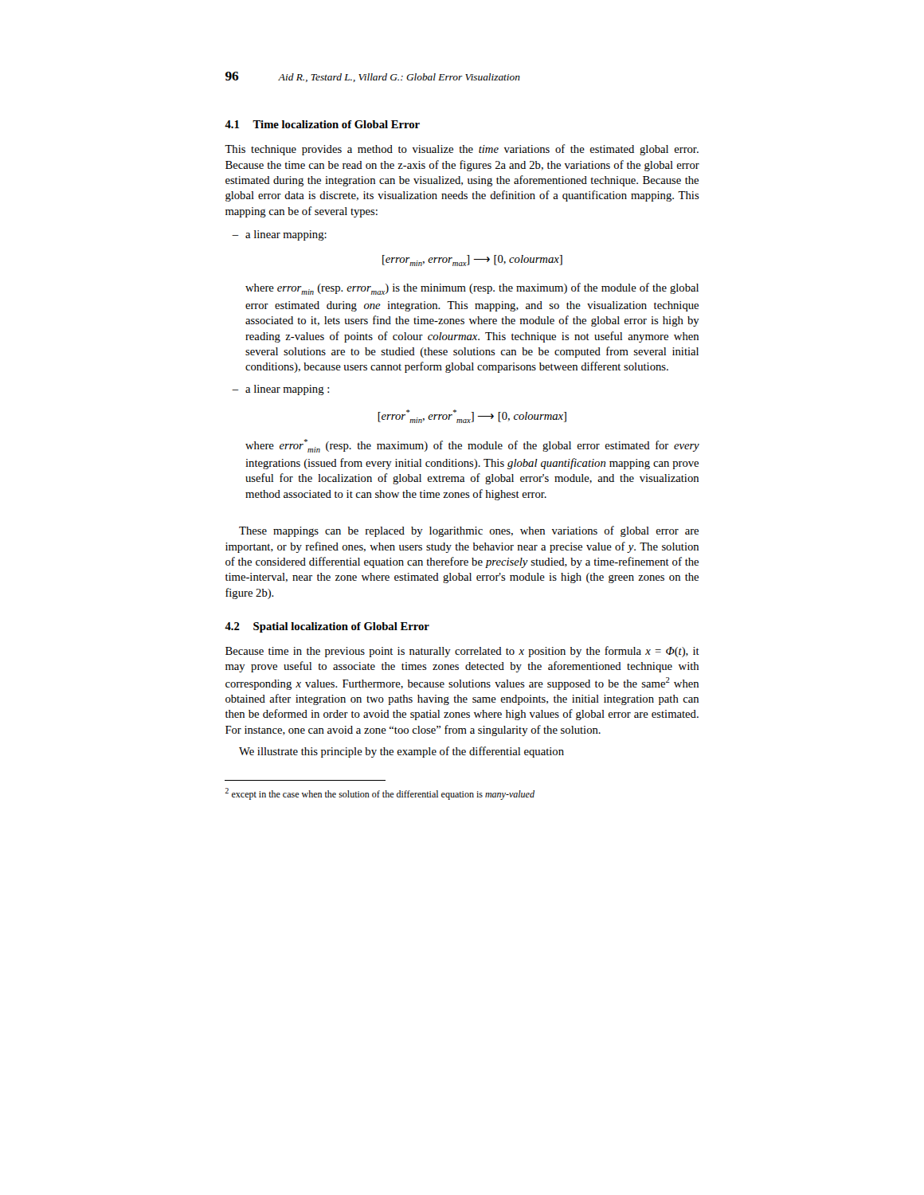96
Aid R., Testard L., Villard G.: Global Error Visualization
4.1 Time localization of Global Error
This technique provides a method to visualize the time variations of the estimated global error. Because the time can be read on the z-axis of the figures 2a and 2b, the variations of the global error estimated during the integration can be visualized, using the aforementioned technique. Because the global error data is discrete, its visualization needs the definition of a quantification mapping. This mapping can be of several types:
a linear mapping:
[errormin, errormax] ⟶ [0, colourmax]
where errormin (resp. errormax) is the minimum (resp. the maximum) of the module of the global error estimated during one integration. This mapping, and so the visualization technique associated to it, lets users find the time-zones where the module of the global error is high by reading z-values of points of colour colourmax. This technique is not useful anymore when several solutions are to be studied (these solutions can be be computed from several initial conditions), because users cannot perform global comparisons between different solutions.
a linear mapping :
[error*min, error*max] ⟶ [0, colourmax]
where error*min (resp. the maximum) of the module of the global error estimated for every integrations (issued from every initial conditions). This global quantification mapping can prove useful for the localization of global extrema of global error's module, and the visualization method associated to it can show the time zones of highest error.
These mappings can be replaced by logarithmic ones, when variations of global error are important, or by refined ones, when users study the behavior near a precise value of y. The solution of the considered differential equation can therefore be precisely studied, by a time-refinement of the time-interval, near the zone where estimated global error's module is high (the green zones on the figure 2b).
4.2 Spatial localization of Global Error
Because time in the previous point is naturally correlated to x position by the formula x = Φ(t), it may prove useful to associate the times zones detected by the aforementioned technique with corresponding x values. Furthermore, because solutions values are supposed to be the same2 when obtained after integration on two paths having the same endpoints, the initial integration path can then be deformed in order to avoid the spatial zones where high values of global error are estimated. For instance, one can avoid a zone “too close” from a singularity of the solution.
We illustrate this principle by the example of the differential equation
2except in the case when the solution of the differential equation is many-valued